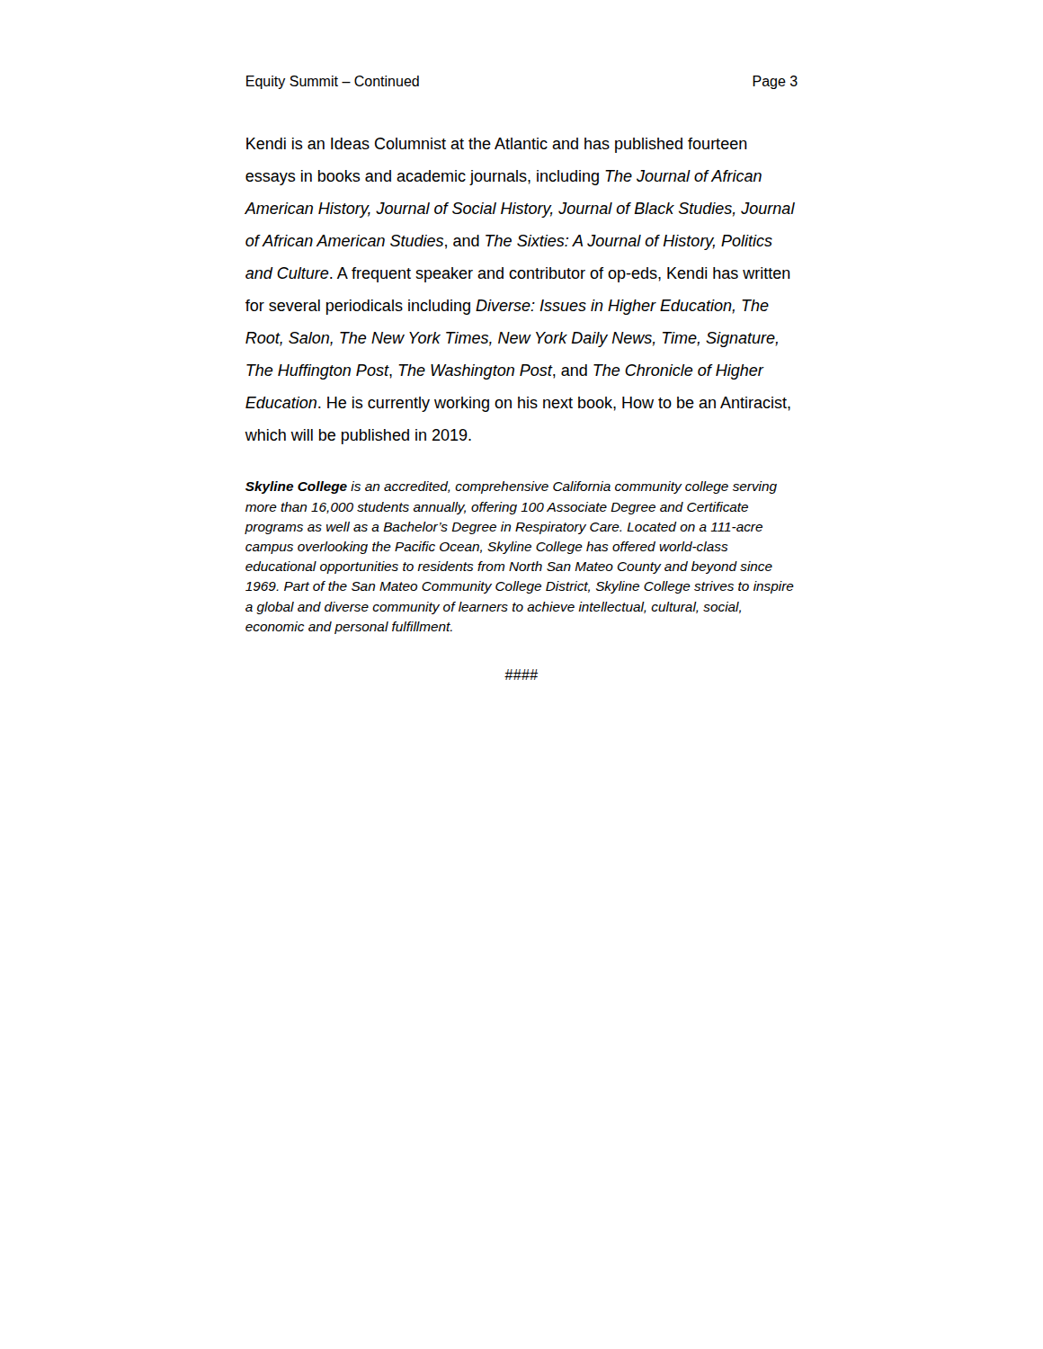Equity Summit – Continued
Page 3
Kendi is an Ideas Columnist at the Atlantic and has published fourteen essays in books and academic journals, including The Journal of African American History, Journal of Social History, Journal of Black Studies, Journal of African American Studies, and The Sixties: A Journal of History, Politics and Culture. A frequent speaker and contributor of op-eds, Kendi has written for several periodicals including Diverse: Issues in Higher Education, The Root, Salon, The New York Times, New York Daily News, Time, Signature, The Huffington Post, The Washington Post, and The Chronicle of Higher Education. He is currently working on his next book, How to be an Antiracist, which will be published in 2019.
Skyline College is an accredited, comprehensive California community college serving more than 16,000 students annually, offering 100 Associate Degree and Certificate programs as well as a Bachelor’s Degree in Respiratory Care. Located on a 111-acre campus overlooking the Pacific Ocean, Skyline College has offered world-class educational opportunities to residents from North San Mateo County and beyond since 1969. Part of the San Mateo Community College District, Skyline College strives to inspire a global and diverse community of learners to achieve intellectual, cultural, social, economic and personal fulfillment.
####